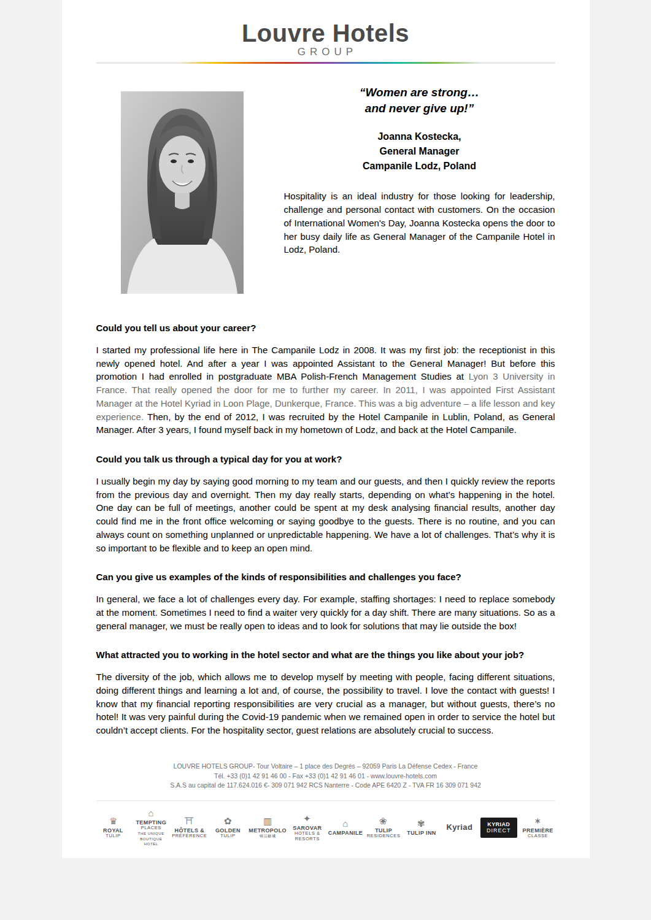Louvre Hotels GROUP
“Women are strong…
and never give up!”
Joanna Kostecka,
General Manager
Campanile Lodz, Poland
Hospitality is an ideal industry for those looking for leadership, challenge and personal contact with customers. On the occasion of International Women's Day, Joanna Kostecka opens the door to her busy daily life as General Manager of the Campanile Hotel in Lodz, Poland.
Could you tell us about your career?
I started my professional life here in The Campanile Lodz in 2008. It was my first job: the receptionist in this newly opened hotel. And after a year I was appointed Assistant to the General Manager! But before this promotion I had enrolled in postgraduate MBA Polish-French Management Studies at Lyon 3 University in France. That really opened the door for me to further my career. In 2011, I was appointed First Assistant Manager at the Hotel Kyriad in Loon Plage, Dunkerque, France. This was a big adventure – a life lesson and key experience. Then, by the end of 2012, I was recruited by the Hotel Campanile in Lublin, Poland, as General Manager. After 3 years, I found myself back in my hometown of Lodz, and back at the Hotel Campanile.
Could you talk us through a typical day for you at work?
I usually begin my day by saying good morning to my team and our guests, and then I quickly review the reports from the previous day and overnight. Then my day really starts, depending on what’s happening in the hotel. One day can be full of meetings, another could be spent at my desk analysing financial results, another day could find me in the front office welcoming or saying goodbye to the guests. There is no routine, and you can always count on something unplanned or unpredictable happening. We have a lot of challenges. That’s why it is so important to be flexible and to keep an open mind.
Can you give us examples of the kinds of responsibilities and challenges you face?
In general, we face a lot of challenges every day. For example, staffing shortages: I need to replace somebody at the moment. Sometimes I need to find a waiter very quickly for a day shift. There are many situations. So as a general manager, we must be really open to ideas and to look for solutions that may lie outside the box!
What attracted you to working in the hotel sector and what are the things you like about your job?
The diversity of the job, which allows me to develop myself by meeting with people, facing different situations, doing different things and learning a lot and, of course, the possibility to travel. I love the contact with guests! I know that my financial reporting responsibilities are very crucial as a manager, but without guests, there’s no hotel! It was very painful during the Covid-19 pandemic when we remained open in order to service the hotel but couldn’t accept clients. For the hospitality sector, guest relations are absolutely crucial to success.
LOUVRE HOTELS GROUP- Tour Voltaire – 1 place des Degrés – 92059 Paris La Défense Cedex - France
Tél. +33 (0)1 42 91 46 00 - Fax +33 (0)1 42 91 46 01 - www.louvre-hotels.com
S.A.S au capital de 117.624.016 €- 309 071 942 RCS Nanterre - Code APE 6420 Z - TVA FR 16 309 071 942
♛Royal Tulip
⌂Tempting Places
THE UNIQUE BOUTIQUE HOTEL
⛩Hôtels &Préférence
✿Golden Tulip
▥Metropolo 锦江都城
✦Sarovar Hotels & Resorts
⌂Campanile
❀Tulipresidences
✾Tulip Inn
Kyriad
Kyriad DIRECT
✶Première Classe